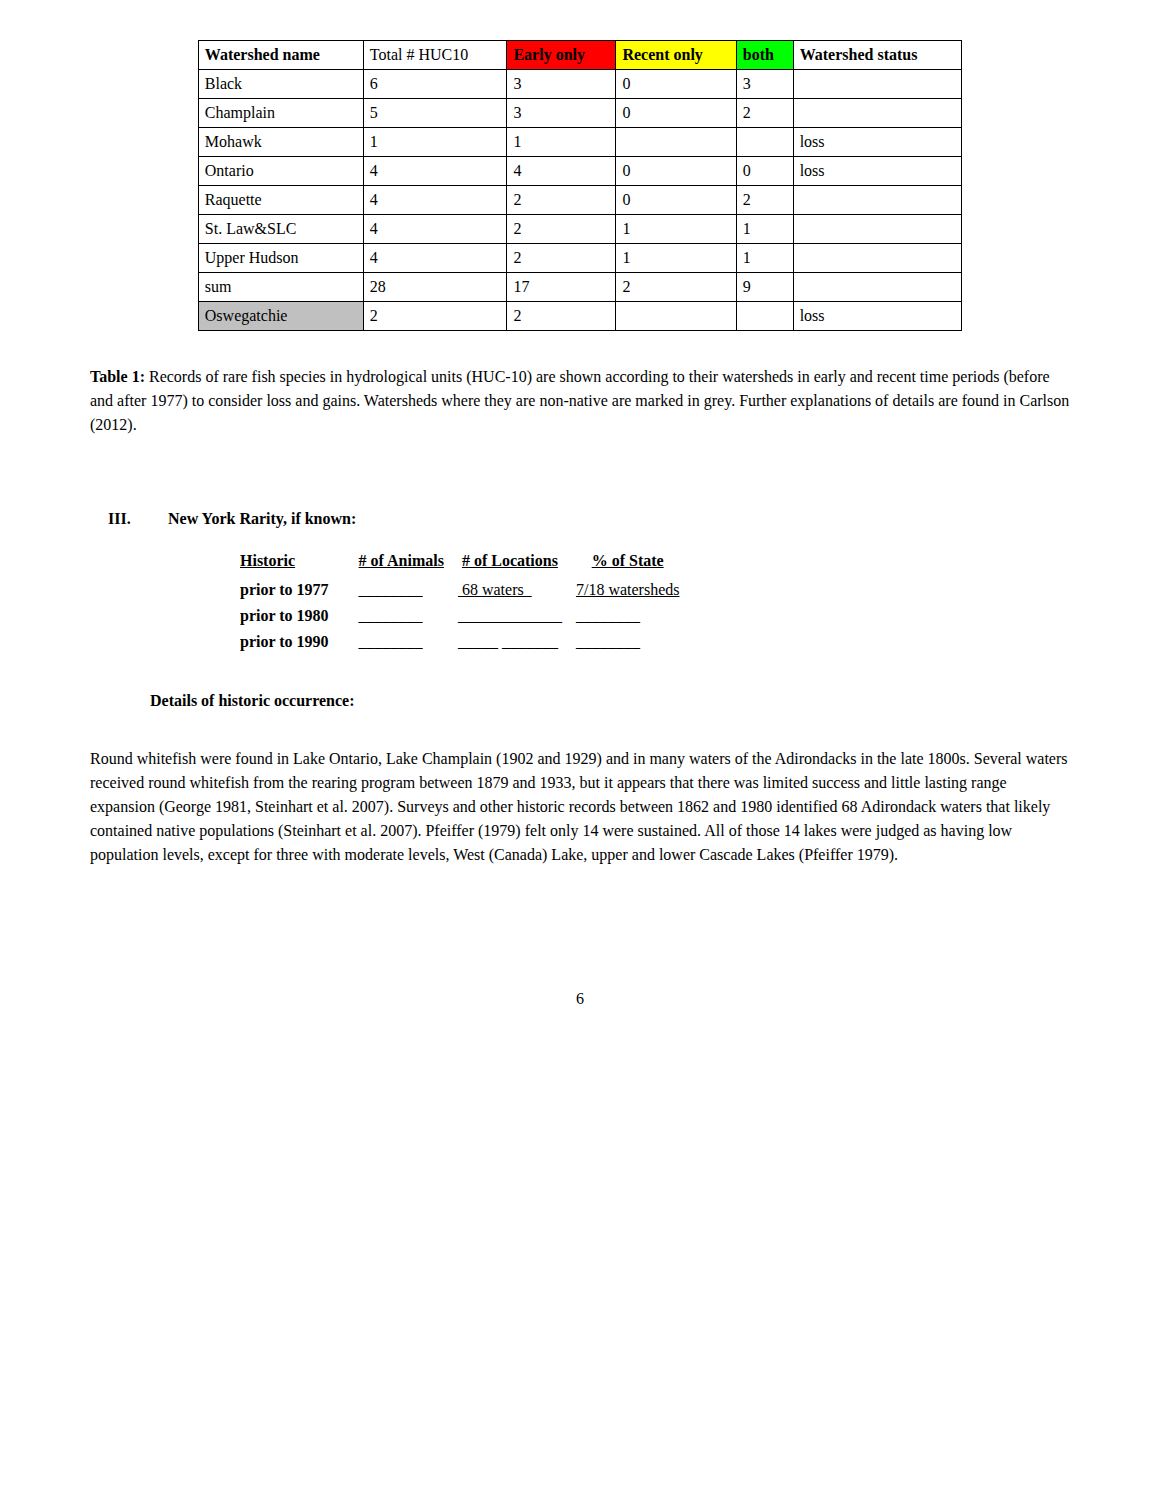| Watershed name | Total # HUC10 | Early only | Recent only | both | Watershed status |
| --- | --- | --- | --- | --- | --- |
| Black | 6 | 3 | 0 | 3 | |
| Champlain | 5 | 3 | 0 | 2 | |
| Mohawk | 1 | 1 | | | loss |
| Ontario | 4 | 4 | 0 | 0 | loss |
| Raquette | 4 | 2 | 0 | 2 | |
| St. Law&SLC | 4 | 2 | 1 | 1 | |
| Upper Hudson | 4 | 2 | 1 | 1 | |
| sum | 28 | 17 | 2 | 9 | |
| Oswegatchie | 2 | 2 | | | loss |
Table 1: Records of rare fish species in hydrological units (HUC-10) are shown according to their watersheds in early and recent time periods (before and after 1977) to consider loss and gains. Watersheds where they are non-native are marked in grey. Further explanations of details are found in Carlson (2012).
III. New York Rarity, if known:
| Historic | # of Animals | # of Locations | % of State |
| --- | --- | --- | --- |
| prior to 1977 | ________ | 68 waters | 7/18 watersheds |
| prior to 1980 | ________ | _____________ | ________ |
| prior to 1990 | ________ | _____ _______ | ________ |
Details of historic occurrence:
Round whitefish were found in Lake Ontario, Lake Champlain (1902 and 1929) and in many waters of the Adirondacks in the late 1800s. Several waters received round whitefish from the rearing program between 1879 and 1933, but it appears that there was limited success and little lasting range expansion (George 1981, Steinhart et al. 2007). Surveys and other historic records between 1862 and 1980 identified 68 Adirondack waters that likely contained native populations (Steinhart et al. 2007). Pfeiffer (1979) felt only 14 were sustained. All of those 14 lakes were judged as having low population levels, except for three with moderate levels, West (Canada) Lake, upper and lower Cascade Lakes (Pfeiffer 1979).
6